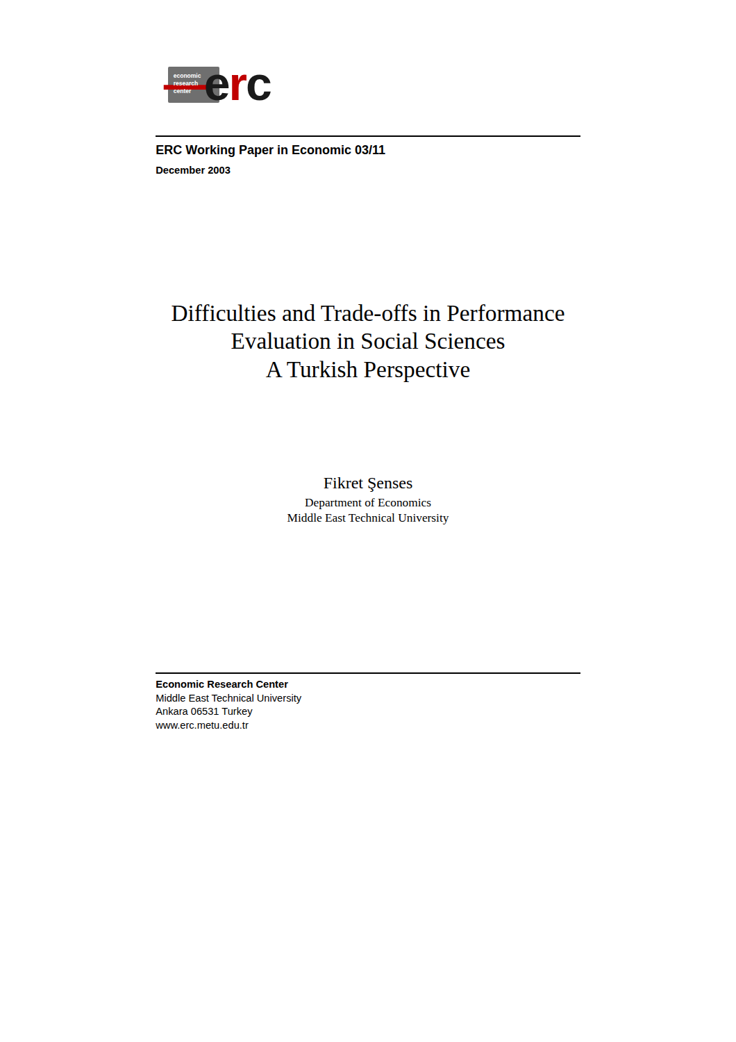—erc
economic
research
center
ERC Working Paper in Economic 03/11
December 2003
Difficulties and Trade-offs in Performance
Evaluation in Social Sciences
A Turkish Perspective
Fikret Şenses
Department of Economics
Middle East Technical University
Economic Research Center
Middle East Technical University
Ankara 06531 Turkey
www.erc.metu.edu.tr